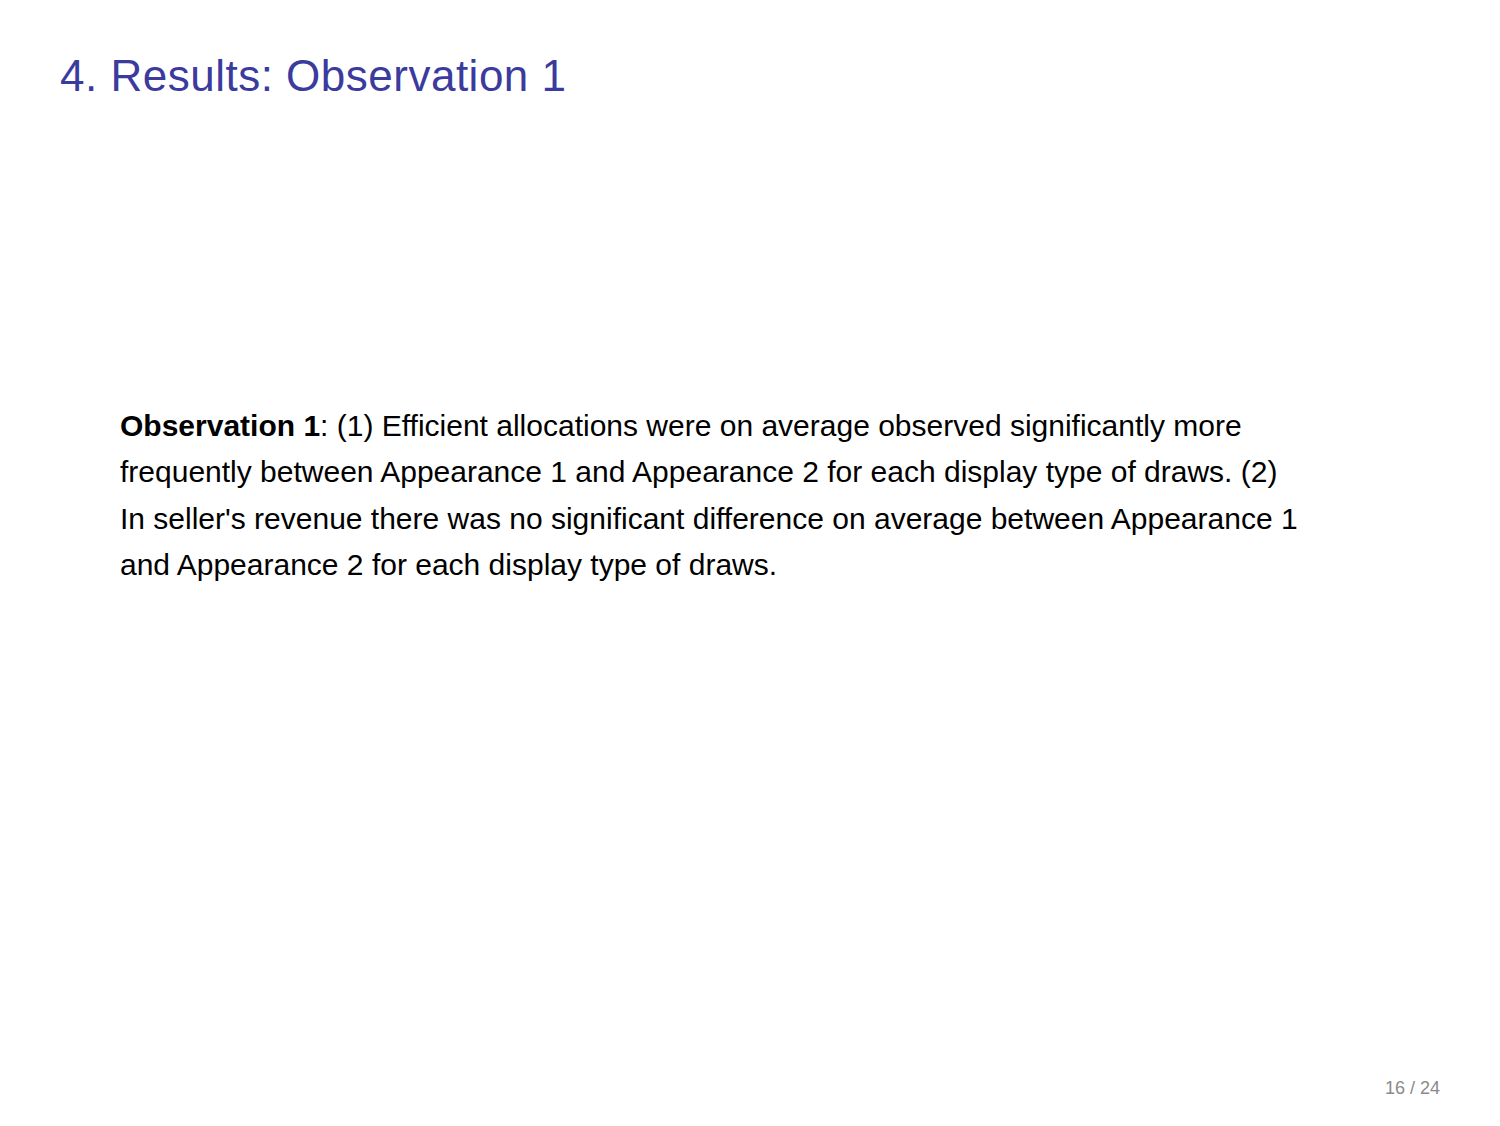4. Results: Observation 1
Observation 1: (1) Efficient allocations were on average observed significantly more frequently between Appearance 1 and Appearance 2 for each display type of draws. (2) In seller's revenue there was no significant difference on average between Appearance 1 and Appearance 2 for each display type of draws.
16 / 24